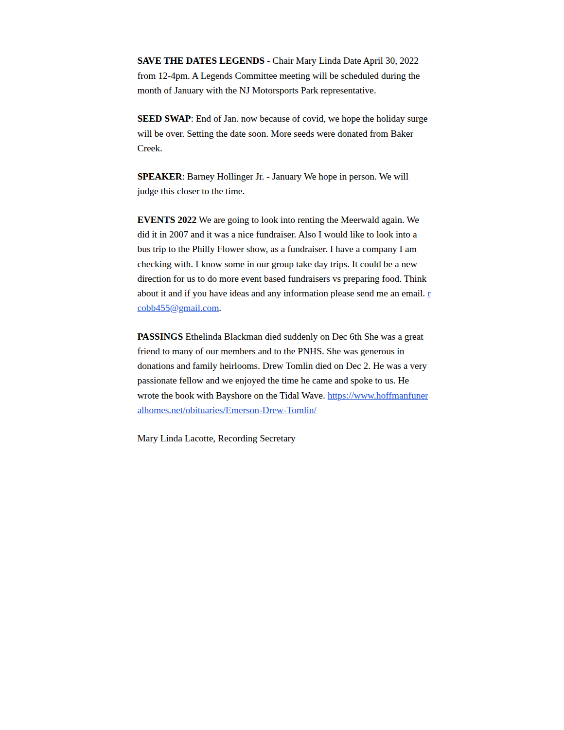SAVE THE DATES LEGENDS - Chair Mary Linda Date April 30, 2022 from 12-4pm. A Legends Committee meeting will be scheduled during the month of January with the NJ Motorsports Park representative.
SEED SWAP: End of Jan. now because of covid, we hope the holiday surge will be over. Setting the date soon. More seeds were donated from Baker Creek.
SPEAKER: Barney Hollinger Jr. - January We hope in person. We will judge this closer to the time.
EVENTS 2022 We are going to look into renting the Meerwald again. We did it in 2007 and it was a nice fundraiser. Also I would like to look into a bus trip to the Philly Flower show, as a fundraiser. I have a company I am checking with. I know some in our group take day trips. It could be a new direction for us to do more event based fundraisers vs preparing food. Think about it and if you have ideas and any information please send me an email. rcobb455@gmail.com.
PASSINGS Ethelinda Blackman died suddenly on Dec 6th She was a great friend to many of our members and to the PNHS. She was generous in donations and family heirlooms. Drew Tomlin died on Dec 2. He was a very passionate fellow and we enjoyed the time he came and spoke to us. He wrote the book with Bayshore on the Tidal Wave. https://www.hoffmanfuneralhomes.net/obituaries/Emerson-Drew-Tomlin/
Mary Linda Lacotte, Recording Secretary